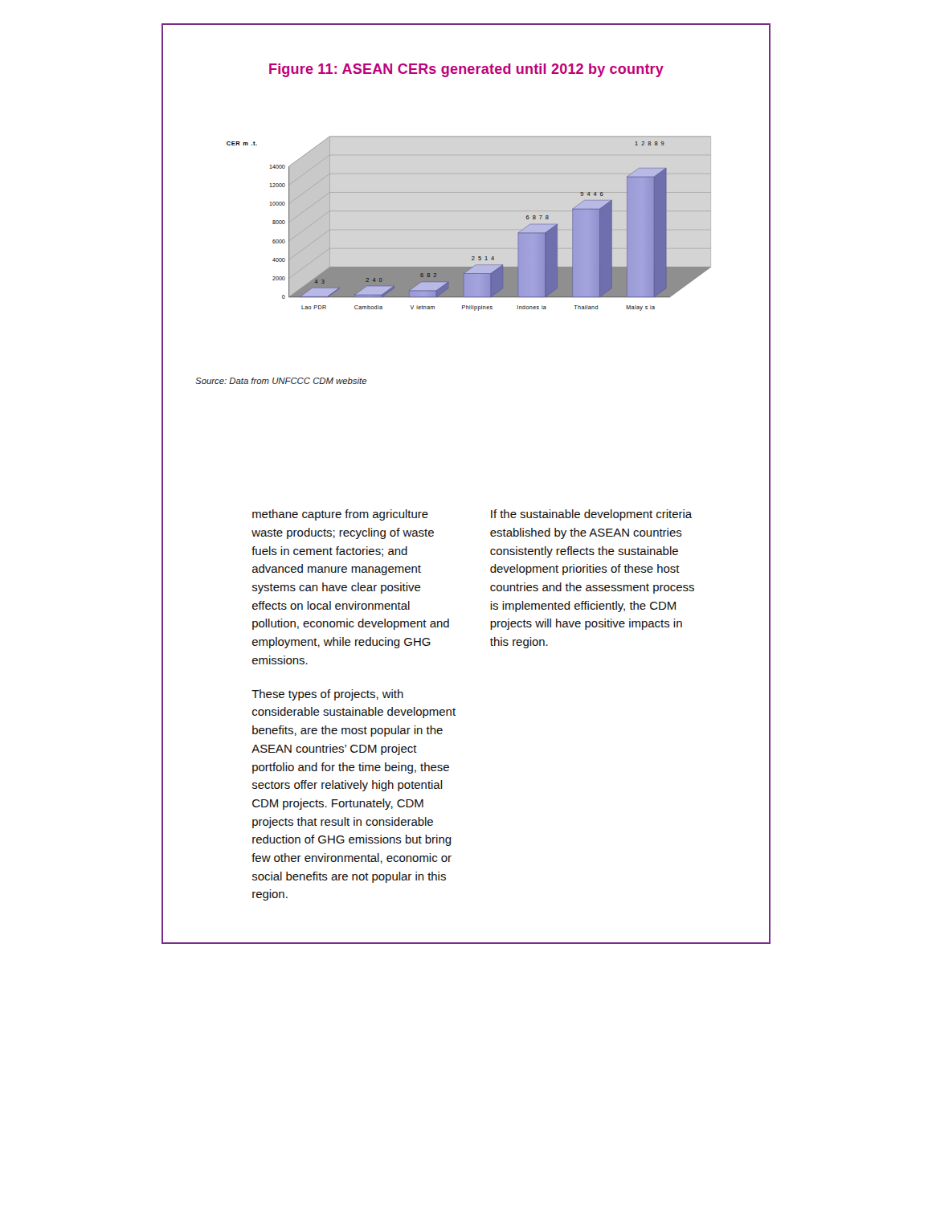Figure 11: ASEAN CERs generated until 2012 by country
CER m .t. Plot geometry: front-left x = 175, front-bottom y = 300 depth offset: dx = 75, dy = -55 (back plane) plot width (front) = 700 -> right edge 875 value scale: 0 at y=300, 14000 at y=60 => 240px for 14000 0 2000 4000 6000 8000 10000 12000 14000 ===== Bars ===== Each bar: front face (x..x+w, yTop..300 shifted by its own base), but to emulate 3D, bars sit on the floor: base point moves with depth. We'll place bars along the front edge with a small depth extrusion (dx=22, dy=-16). 4 3 2 4 0 6 8 2 2 5 1 4 6 8 7 8 9 4 4 6 1 2 8 8 9 Lao PDR Cambodia V ietnam Philippines Indones ia Thailand Malay s ia
Source: Data from UNFCCC CDM website
methane capture from agriculture waste products; recycling of waste fuels in cement factories; and advanced manure management systems can have clear positive effects on local environmental pollution, economic development and employment, while reducing GHG emissions.
These types of projects, with considerable sustainable development benefits, are the most popular in the ASEAN countries’ CDM project portfolio and for the time being, these sectors offer relatively high potential CDM projects. Fortunately, CDM projects that result in considerable reduction of GHG emissions but bring few other environmental, economic or social benefits are not popular in this region.
If the sustainable development criteria established by the ASEAN countries consistently reflects the sustainable development priorities of these host countries and the assessment process is implemented efficiently, the CDM projects will have positive impacts in this region.